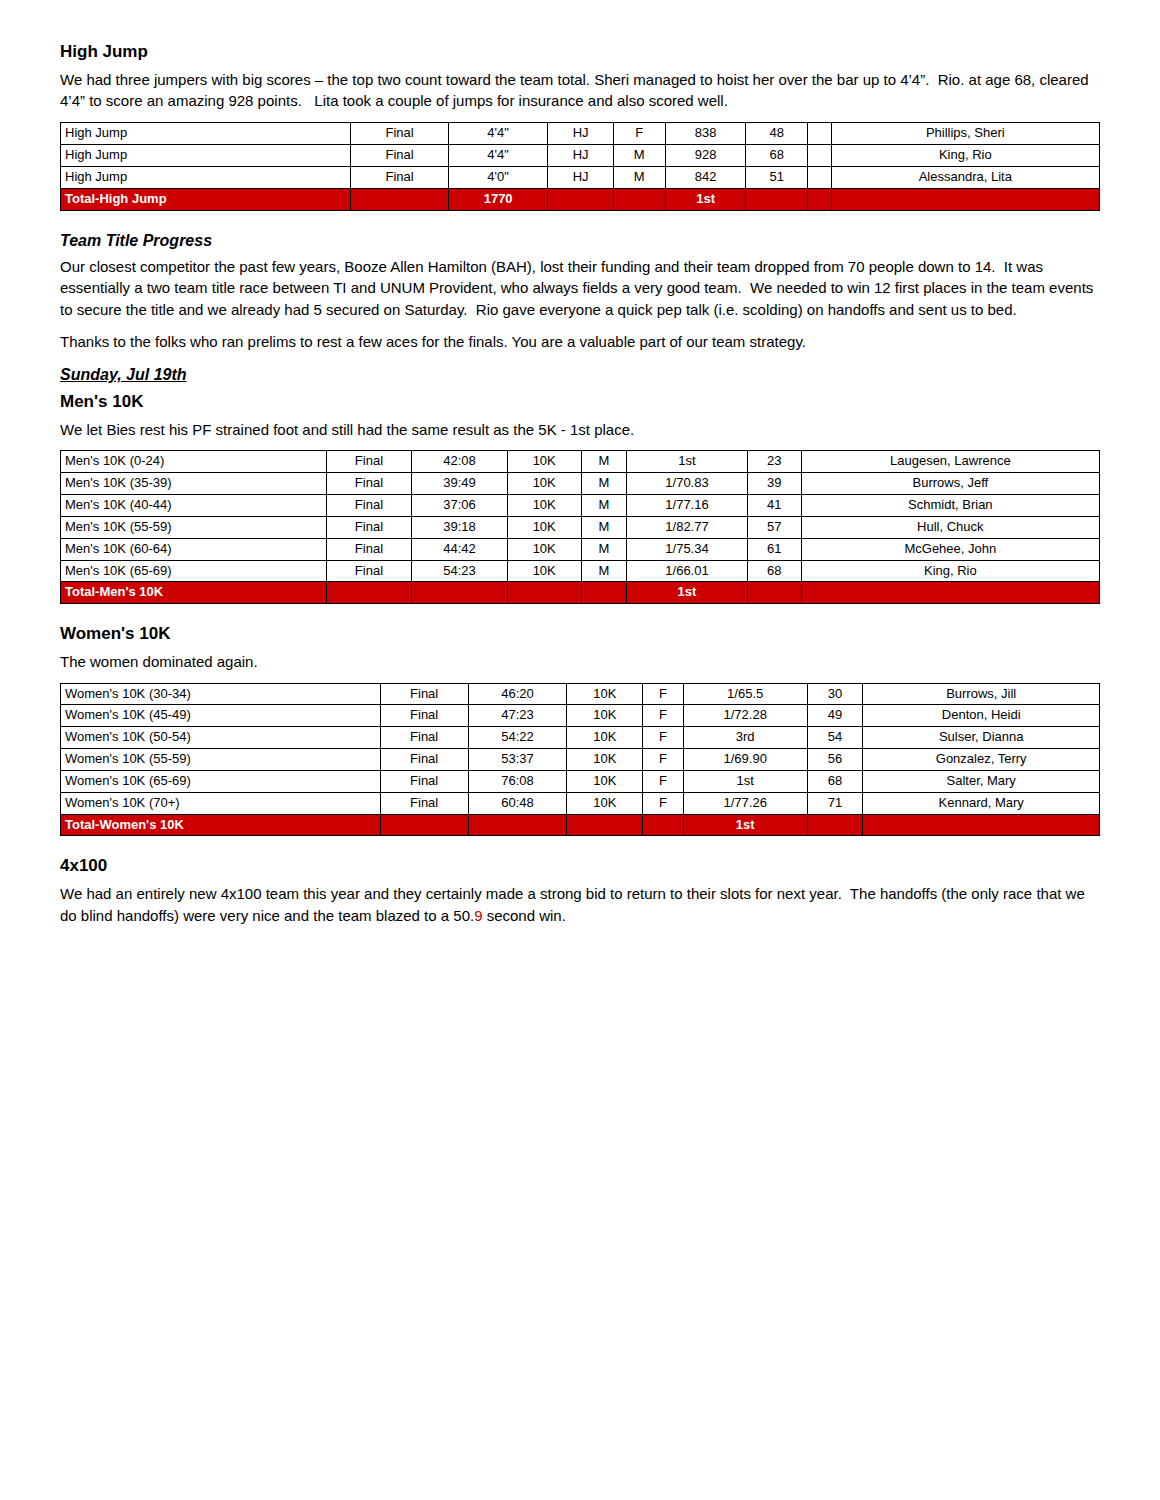High Jump
We had three jumpers with big scores – the top two count toward the team total. Sheri managed to hoist her over the bar up to 4’4”. Rio. at age 68, cleared 4’4” to score an amazing 928 points. Lita took a couple of jumps for insurance and also scored well.
| High Jump | Final | 4'4" | HJ | F | 838 | 48 | | Phillips, Sheri |
| High Jump | Final | 4'4" | HJ | M | 928 | 68 | | King, Rio |
| High Jump | Final | 4'0" | HJ | M | 842 | 51 | | Alessandra, Lita |
| Total-High Jump | | 1770 | | | 1st | | | |
Team Title Progress
Our closest competitor the past few years, Booze Allen Hamilton (BAH), lost their funding and their team dropped from 70 people down to 14. It was essentially a two team title race between TI and UNUM Provident, who always fields a very good team. We needed to win 12 first places in the team events to secure the title and we already had 5 secured on Saturday. Rio gave everyone a quick pep talk (i.e. scolding) on handoffs and sent us to bed.
Thanks to the folks who ran prelims to rest a few aces for the finals. You are a valuable part of our team strategy.
Sunday, Jul 19th
Men's 10K
We let Bies rest his PF strained foot and still had the same result as the 5K - 1st place.
| Men's 10K (0-24) | Final | 42:08 | 10K | M | 1st | 23 | Laugesen, Lawrence |
| Men's 10K (35-39) | Final | 39:49 | 10K | M | 1/70.83 | 39 | Burrows, Jeff |
| Men's 10K (40-44) | Final | 37:06 | 10K | M | 1/77.16 | 41 | Schmidt, Brian |
| Men's 10K (55-59) | Final | 39:18 | 10K | M | 1/82.77 | 57 | Hull, Chuck |
| Men's 10K (60-64) | Final | 44:42 | 10K | M | 1/75.34 | 61 | McGehee, John |
| Men's 10K (65-69) | Final | 54:23 | 10K | M | 1/66.01 | 68 | King, Rio |
| Total-Men's 10K | | | | | 1st | | |
Women's 10K
The women dominated again.
| Women's 10K (30-34) | Final | 46:20 | 10K | F | 1/65.5 | 30 | Burrows, Jill |
| Women's 10K (45-49) | Final | 47:23 | 10K | F | 1/72.28 | 49 | Denton, Heidi |
| Women's 10K (50-54) | Final | 54:22 | 10K | F | 3rd | 54 | Sulser, Dianna |
| Women's 10K (55-59) | Final | 53:37 | 10K | F | 1/69.90 | 56 | Gonzalez, Terry |
| Women's 10K (65-69) | Final | 76:08 | 10K | F | 1st | 68 | Salter, Mary |
| Women's 10K (70+) | Final | 60:48 | 10K | F | 1/77.26 | 71 | Kennard, Mary |
| Total-Women's 10K | | | | | 1st | | |
4x100
We had an entirely new 4x100 team this year and they certainly made a strong bid to return to their slots for next year. The handoffs (the only race that we do blind handoffs) were very nice and the team blazed to a 50.9 second win.